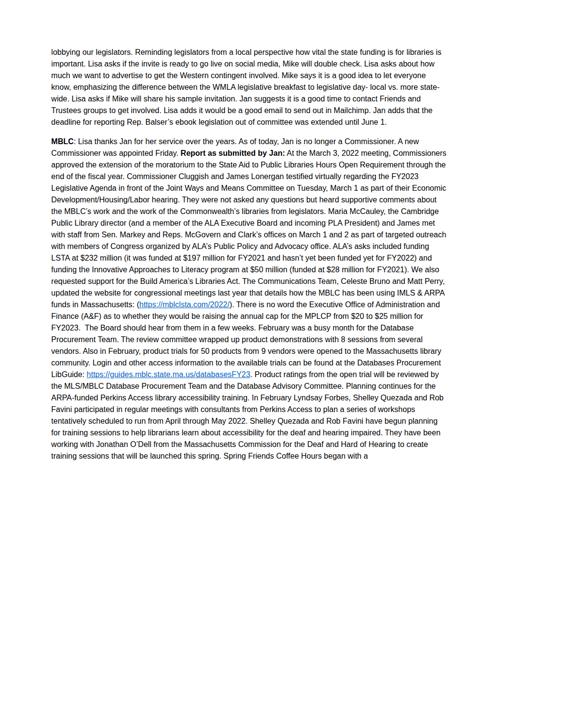lobbying our legislators. Reminding legislators from a local perspective how vital the state funding is for libraries is important. Lisa asks if the invite is ready to go live on social media, Mike will double check. Lisa asks about how much we want to advertise to get the Western contingent involved. Mike says it is a good idea to let everyone know, emphasizing the difference between the WMLA legislative breakfast to legislative day- local vs. more state-wide. Lisa asks if Mike will share his sample invitation. Jan suggests it is a good time to contact Friends and Trustees groups to get involved. Lisa adds it would be a good email to send out in Mailchimp. Jan adds that the deadline for reporting Rep. Balser’s ebook legislation out of committee was extended until June 1.
MBLC: Lisa thanks Jan for her service over the years. As of today, Jan is no longer a Commissioner. A new Commissioner was appointed Friday. Report as submitted by Jan: At the March 3, 2022 meeting, Commissioners approved the extension of the moratorium to the State Aid to Public Libraries Hours Open Requirement through the end of the fiscal year. Commissioner Cluggish and James Lonergan testified virtually regarding the FY2023 Legislative Agenda in front of the Joint Ways and Means Committee on Tuesday, March 1 as part of their Economic Development/Housing/Labor hearing. They were not asked any questions but heard supportive comments about the MBLC’s work and the work of the Commonwealth’s libraries from legislators. Maria McCauley, the Cambridge Public Library director (and a member of the ALA Executive Board and incoming PLA President) and James met with staff from Sen. Markey and Reps. McGovern and Clark’s offices on March 1 and 2 as part of targeted outreach with members of Congress organized by ALA’s Public Policy and Advocacy office. ALA’s asks included funding LSTA at $232 million (it was funded at $197 million for FY2021 and hasn’t yet been funded yet for FY2022) and funding the Innovative Approaches to Literacy program at $50 million (funded at $28 million for FY2021). We also requested support for the Build America’s Libraries Act. The Communications Team, Celeste Bruno and Matt Perry, updated the website for congressional meetings last year that details how the MBLC has been using IMLS & ARPA funds in Massachusetts: (https://mblclsta.com/2022/). There is no word the Executive Office of Administration and Finance (A&F) as to whether they would be raising the annual cap for the MPLCP from $20 to $25 million for FY2023. The Board should hear from them in a few weeks. February was a busy month for the Database Procurement Team. The review committee wrapped up product demonstrations with 8 sessions from several vendors. Also in February, product trials for 50 products from 9 vendors were opened to the Massachusetts library community. Login and other access information to the available trials can be found at the Databases Procurement LibGuide: https://guides.mblc.state.ma.us/databasesFY23. Product ratings from the open trial will be reviewed by the MLS/MBLC Database Procurement Team and the Database Advisory Committee. Planning continues for the ARPA-funded Perkins Access library accessibility training. In February Lyndsay Forbes, Shelley Quezada and Rob Favini participated in regular meetings with consultants from Perkins Access to plan a series of workshops tentatively scheduled to run from April through May 2022. Shelley Quezada and Rob Favini have begun planning for training sessions to help librarians learn about accessibility for the deaf and hearing impaired. They have been working with Jonathan O’Dell from the Massachusetts Commission for the Deaf and Hard of Hearing to create training sessions that will be launched this spring. Spring Friends Coffee Hours began with a